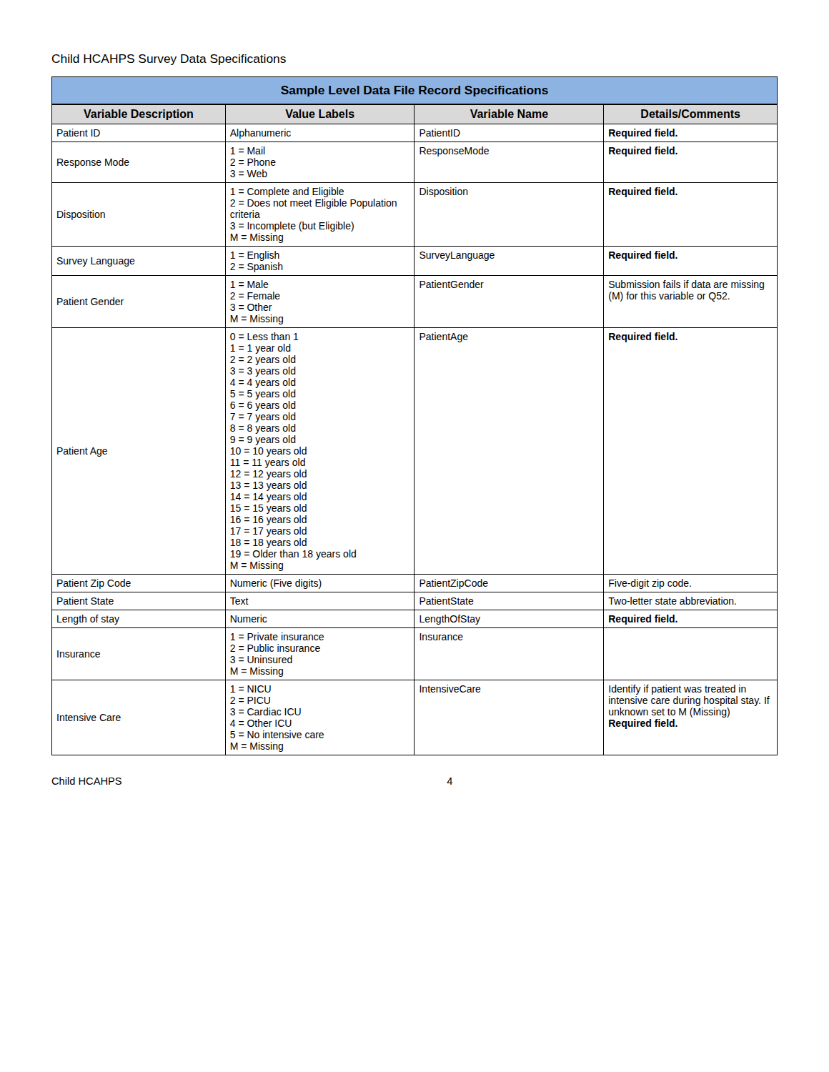Child HCAHPS Survey Data Specifications
Sample Level Data File Record Specifications
| Variable Description | Value Labels | Variable Name | Details/Comments |
| --- | --- | --- | --- |
| Patient ID | Alphanumeric | PatientID | Required field. |
| Response Mode | 1 = Mail 2 = Phone 3 = Web | ResponseMode | Required field. |
| Disposition | 1 = Complete and Eligible 2 = Does not meet Eligible Population criteria 3 = Incomplete (but Eligible) M = Missing | Disposition | Required field. |
| Survey Language | 1 = English 2 = Spanish | SurveyLanguage | Required field. |
| Patient Gender | 1 = Male 2 = Female 3 = Other M = Missing | PatientGender | Submission fails if data are missing (M) for this variable or Q52. |
| Patient Age | 0 = Less than 1 1 = 1 year old 2 = 2 years old 3 = 3 years old 4 = 4 years old 5 = 5 years old 6 = 6 years old 7 = 7 years old 8 = 8 years old 9 = 9 years old 10 = 10 years old 11 = 11 years old 12 = 12 years old 13 = 13 years old 14 = 14 years old 15 = 15 years old 16 = 16 years old 17 = 17 years old 18 = 18 years old 19 = Older than 18 years old M = Missing | PatientAge | Required field. |
| Patient Zip Code | Numeric (Five digits) | PatientZipCode | Five-digit zip code. |
| Patient State | Text | PatientState | Two-letter state abbreviation. |
| Length of stay | Numeric | LengthOfStay | Required field. |
| Insurance | 1 = Private insurance 2 = Public insurance 3 = Uninsured M = Missing | Insurance | |
| Intensive Care | 1 = NICU 2 = PICU 3 = Cardiac ICU 4 = Other ICU 5 = No intensive care M = Missing | IntensiveCare | Identify if patient was treated in intensive care during hospital stay. If unknown set to M (Missing) Required field. |
Child HCAHPS
4